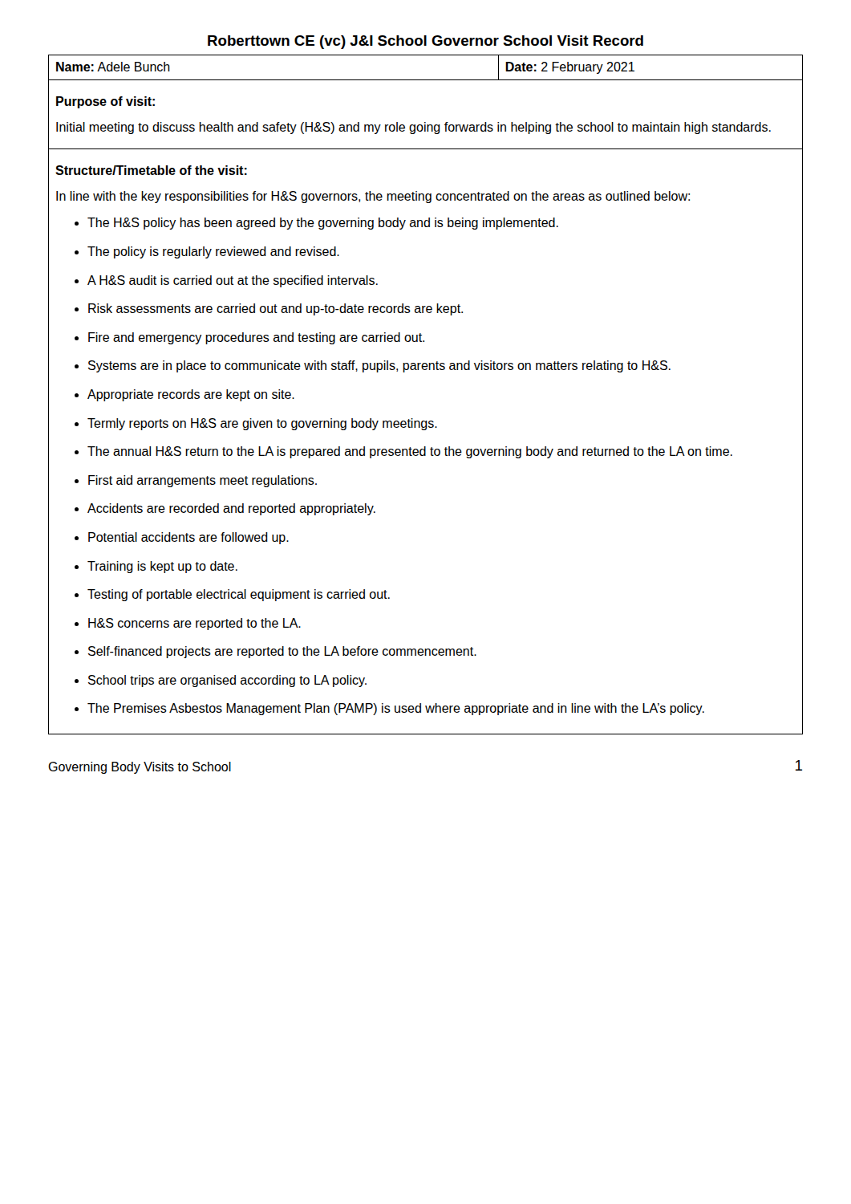Roberttown CE (vc) J&I School Governor School Visit Record
| Name: Adele Bunch | Date: 2 February 2021 |
| Purpose of visit: Initial meeting to discuss health and safety (H&S) and my role going forwards in helping the school to maintain high standards. |
| Structure/Timetable of the visit: In line with the key responsibilities for H&S governors, the meeting concentrated on the areas as outlined below: The H&S policy has been agreed by the governing body and is being implemented. The policy is regularly reviewed and revised. A H&S audit is carried out at the specified intervals. Risk assessments are carried out and up-to-date records are kept. Fire and emergency procedures and testing are carried out. Systems are in place to communicate with staff, pupils, parents and visitors on matters relating to H&S. Appropriate records are kept on site. Termly reports on H&S are given to governing body meetings. The annual H&S return to the LA is prepared and presented to the governing body and returned to the LA on time. First aid arrangements meet regulations. Accidents are recorded and reported appropriately. Potential accidents are followed up. Training is kept up to date. Testing of portable electrical equipment is carried out. H&S concerns are reported to the LA. Self-financed projects are reported to the LA before commencement. School trips are organised according to LA policy. The Premises Asbestos Management Plan (PAMP) is used where appropriate and in line with the LA’s policy. |
Governing Body Visits to School 1